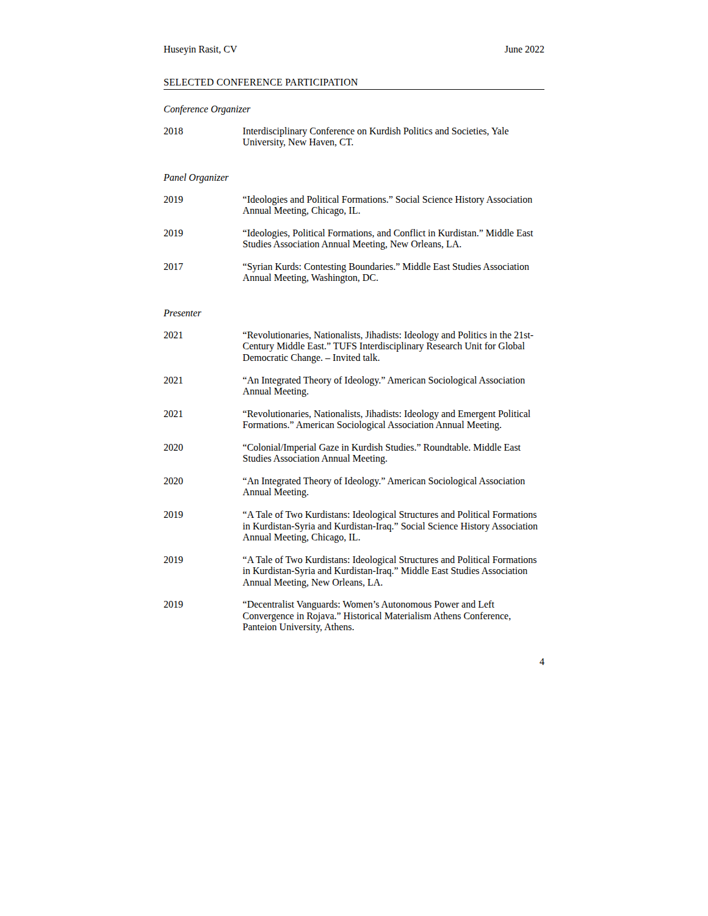Huseyin Rasit, CV June 2022
SELECTED CONFERENCE PARTICIPATION
Conference Organizer
| 2018 | Interdisciplinary Conference on Kurdish Politics and Societies, Yale University, New Haven, CT. |
Panel Organizer
| 2019 | “Ideologies and Political Formations.” Social Science History Association Annual Meeting, Chicago, IL. |
| 2019 | “Ideologies, Political Formations, and Conflict in Kurdistan.” Middle East Studies Association Annual Meeting, New Orleans, LA. |
| 2017 | “Syrian Kurds: Contesting Boundaries.” Middle East Studies Association Annual Meeting, Washington, DC. |
Presenter
| 2021 | “Revolutionaries, Nationalists, Jihadists: Ideology and Politics in the 21st-Century Middle East.” TUFS Interdisciplinary Research Unit for Global Democratic Change. – Invited talk. |
| 2021 | “An Integrated Theory of Ideology.” American Sociological Association Annual Meeting. |
| 2021 | “Revolutionaries, Nationalists, Jihadists: Ideology and Emergent Political Formations.” American Sociological Association Annual Meeting. |
| 2020 | “Colonial/Imperial Gaze in Kurdish Studies.” Roundtable. Middle East Studies Association Annual Meeting. |
| 2020 | “An Integrated Theory of Ideology.” American Sociological Association Annual Meeting. |
| 2019 | “A Tale of Two Kurdistans: Ideological Structures and Political Formations in Kurdistan-Syria and Kurdistan-Iraq.” Social Science History Association Annual Meeting, Chicago, IL. |
| 2019 | “A Tale of Two Kurdistans: Ideological Structures and Political Formations in Kurdistan-Syria and Kurdistan-Iraq.” Middle East Studies Association Annual Meeting, New Orleans, LA. |
| 2019 | “Decentralist Vanguards: Women’s Autonomous Power and Left Convergence in Rojava.” Historical Materialism Athens Conference, Panteion University, Athens. |
4